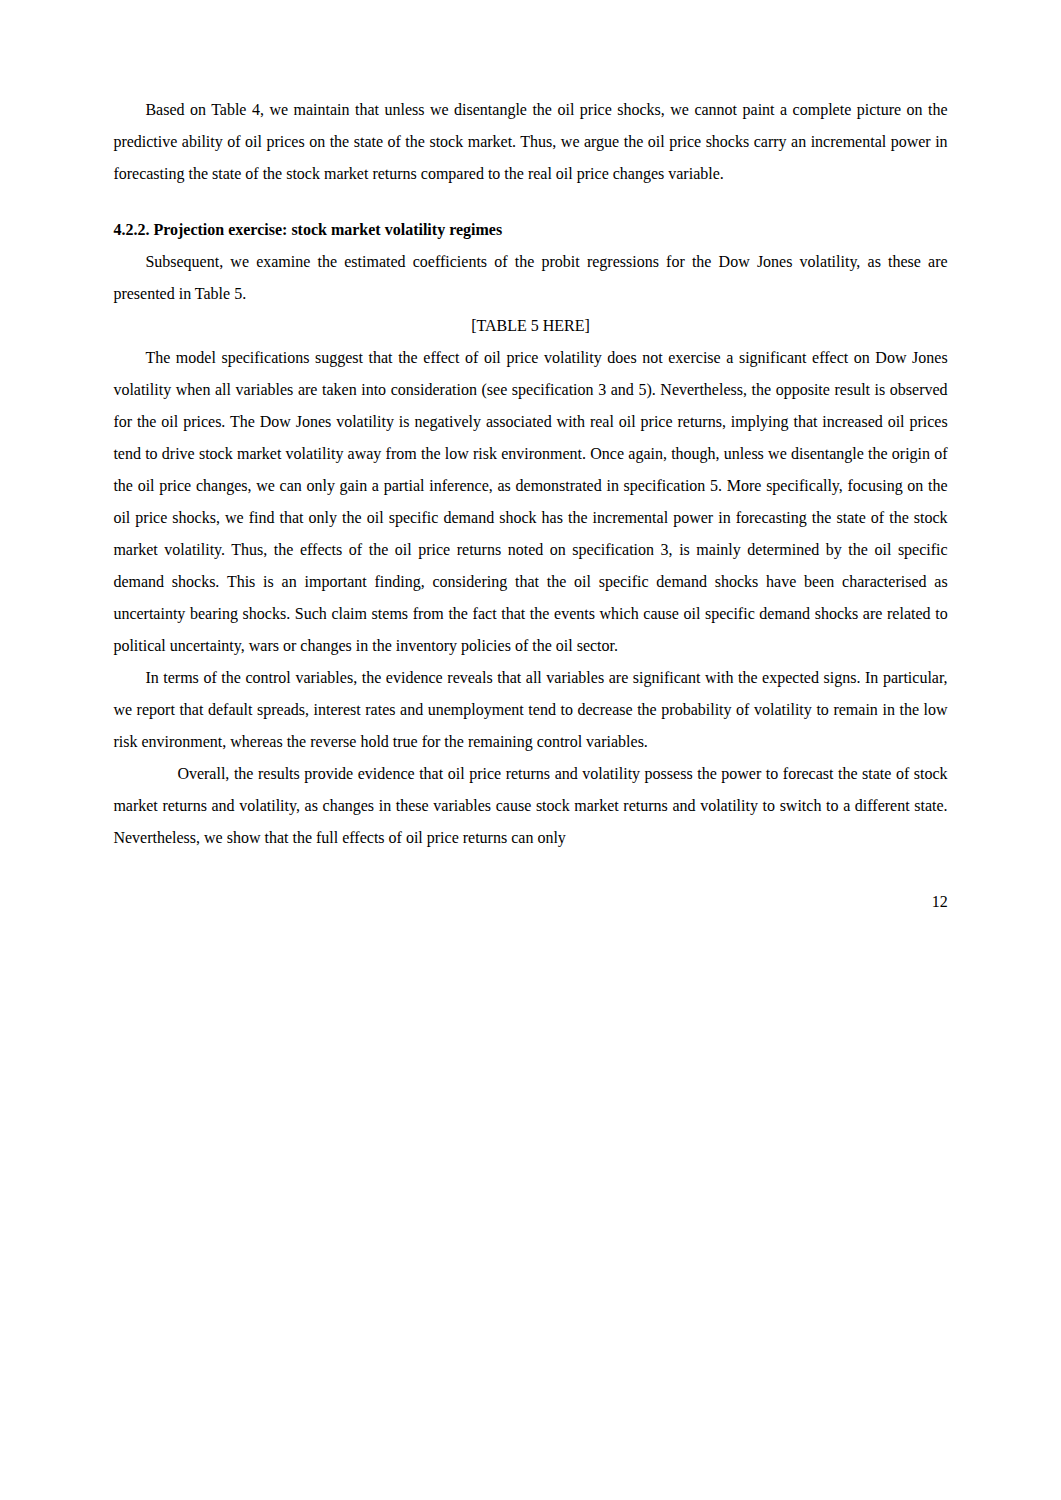Based on Table 4, we maintain that unless we disentangle the oil price shocks, we cannot paint a complete picture on the predictive ability of oil prices on the state of the stock market. Thus, we argue the oil price shocks carry an incremental power in forecasting the state of the stock market returns compared to the real oil price changes variable.
4.2.2. Projection exercise: stock market volatility regimes
Subsequent, we examine the estimated coefficients of the probit regressions for the Dow Jones volatility, as these are presented in Table 5.
[TABLE 5 HERE]
The model specifications suggest that the effect of oil price volatility does not exercise a significant effect on Dow Jones volatility when all variables are taken into consideration (see specification 3 and 5). Nevertheless, the opposite result is observed for the oil prices. The Dow Jones volatility is negatively associated with real oil price returns, implying that increased oil prices tend to drive stock market volatility away from the low risk environment. Once again, though, unless we disentangle the origin of the oil price changes, we can only gain a partial inference, as demonstrated in specification 5. More specifically, focusing on the oil price shocks, we find that only the oil specific demand shock has the incremental power in forecasting the state of the stock market volatility. Thus, the effects of the oil price returns noted on specification 3, is mainly determined by the oil specific demand shocks. This is an important finding, considering that the oil specific demand shocks have been characterised as uncertainty bearing shocks. Such claim stems from the fact that the events which cause oil specific demand shocks are related to political uncertainty, wars or changes in the inventory policies of the oil sector.
In terms of the control variables, the evidence reveals that all variables are significant with the expected signs. In particular, we report that default spreads, interest rates and unemployment tend to decrease the probability of volatility to remain in the low risk environment, whereas the reverse hold true for the remaining control variables.
Overall, the results provide evidence that oil price returns and volatility possess the power to forecast the state of stock market returns and volatility, as changes in these variables cause stock market returns and volatility to switch to a different state. Nevertheless, we show that the full effects of oil price returns can only
12